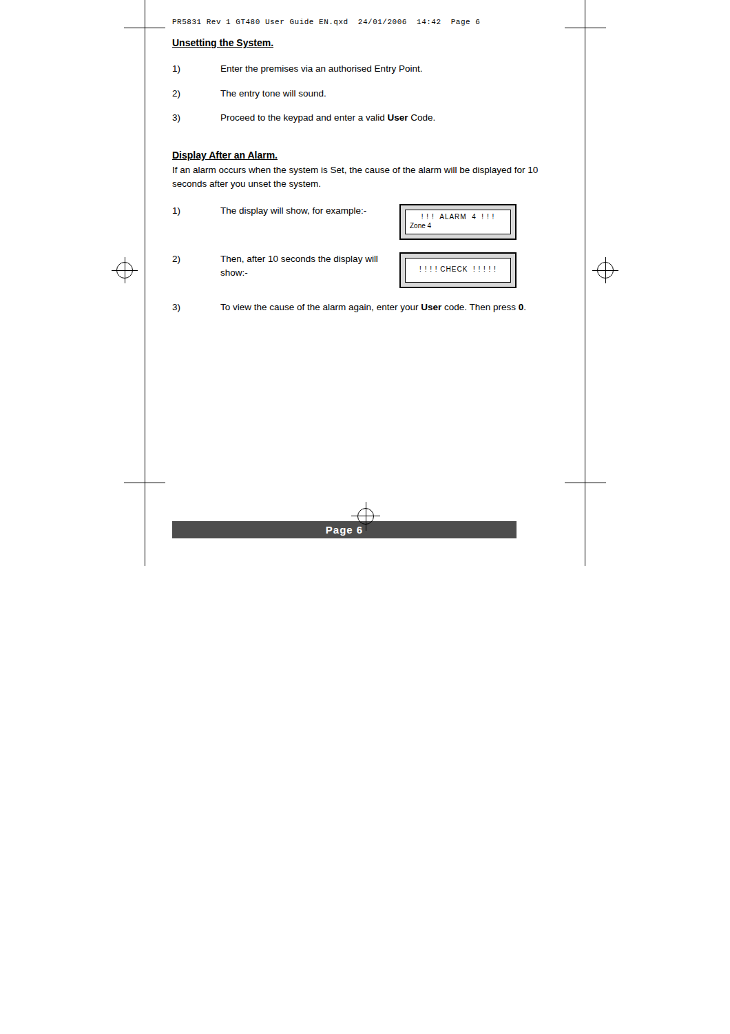PR5831 Rev 1 GT480 User Guide EN.qxd 24/01/2006 14:42 Page 6
Unsetting the System.
1)
Enter the premises via an authorised Entry Point.
2)
The entry tone will sound.
3)
Proceed to the keypad and enter a valid User Code.
Display After an Alarm.
If an alarm occurs when the system is Set, the cause of the alarm will be displayed for 10 seconds after you unset the system.
1)
The display will show, for example:-
! ! ! ALARM 4 ! ! !
Zone 4
2)
Then, after 10 seconds the display will show:-
! ! ! ! CHECK ! ! ! ! !
3)
To view the cause of the alarm again, enter your User code. Then press 0.
Page 6